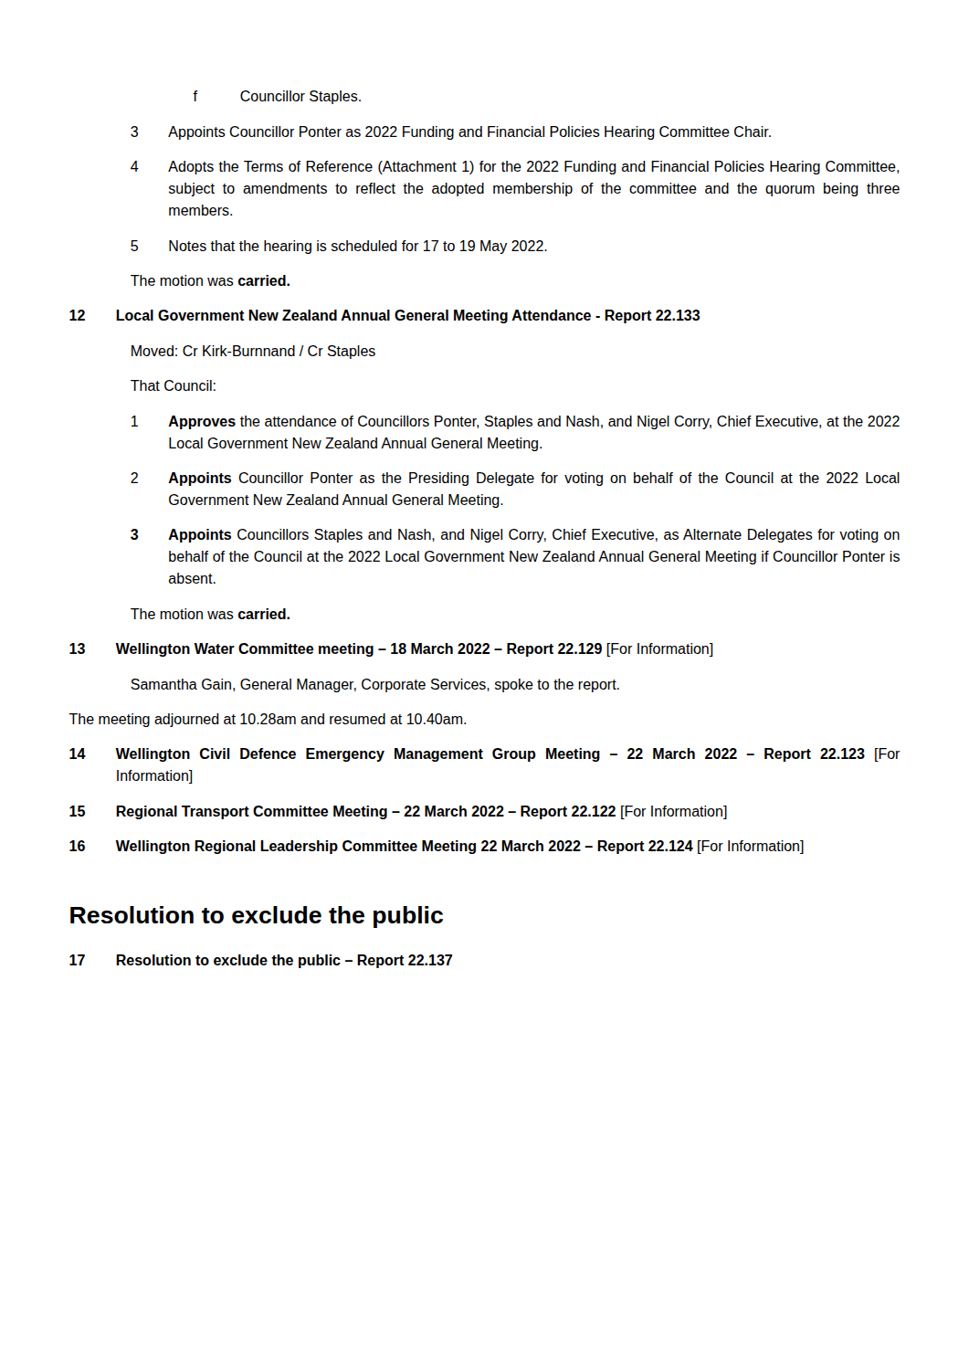f
Councillor Staples.
3
Appoints Councillor Ponter as 2022 Funding and Financial Policies Hearing Committee Chair.
4
Adopts the Terms of Reference (Attachment 1) for the 2022 Funding and Financial Policies Hearing Committee, subject to amendments to reflect the adopted membership of the committee and the quorum being three members.
5
Notes that the hearing is scheduled for 17 to 19 May 2022.
The motion was carried.
12
Local Government New Zealand Annual General Meeting Attendance - Report 22.133
Moved: Cr Kirk-Burnnand / Cr Staples
That Council:
1
Approves the attendance of Councillors Ponter, Staples and Nash, and Nigel Corry, Chief Executive, at the 2022 Local Government New Zealand Annual General Meeting.
2
Appoints Councillor Ponter as the Presiding Delegate for voting on behalf of the Council at the 2022 Local Government New Zealand Annual General Meeting.
3
Appoints Councillors Staples and Nash, and Nigel Corry, Chief Executive, as Alternate Delegates for voting on behalf of the Council at the 2022 Local Government New Zealand Annual General Meeting if Councillor Ponter is absent.
The motion was carried.
13
Wellington Water Committee meeting – 18 March 2022 – Report 22.129 [For Information]
Samantha Gain, General Manager, Corporate Services, spoke to the report.
The meeting adjourned at 10.28am and resumed at 10.40am.
14
Wellington Civil Defence Emergency Management Group Meeting – 22 March 2022 – Report 22.123 [For Information]
15
Regional Transport Committee Meeting – 22 March 2022 – Report 22.122 [For Information]
16
Wellington Regional Leadership Committee Meeting 22 March 2022 – Report 22.124 [For Information]
Resolution to exclude the public
17
Resolution to exclude the public – Report 22.137